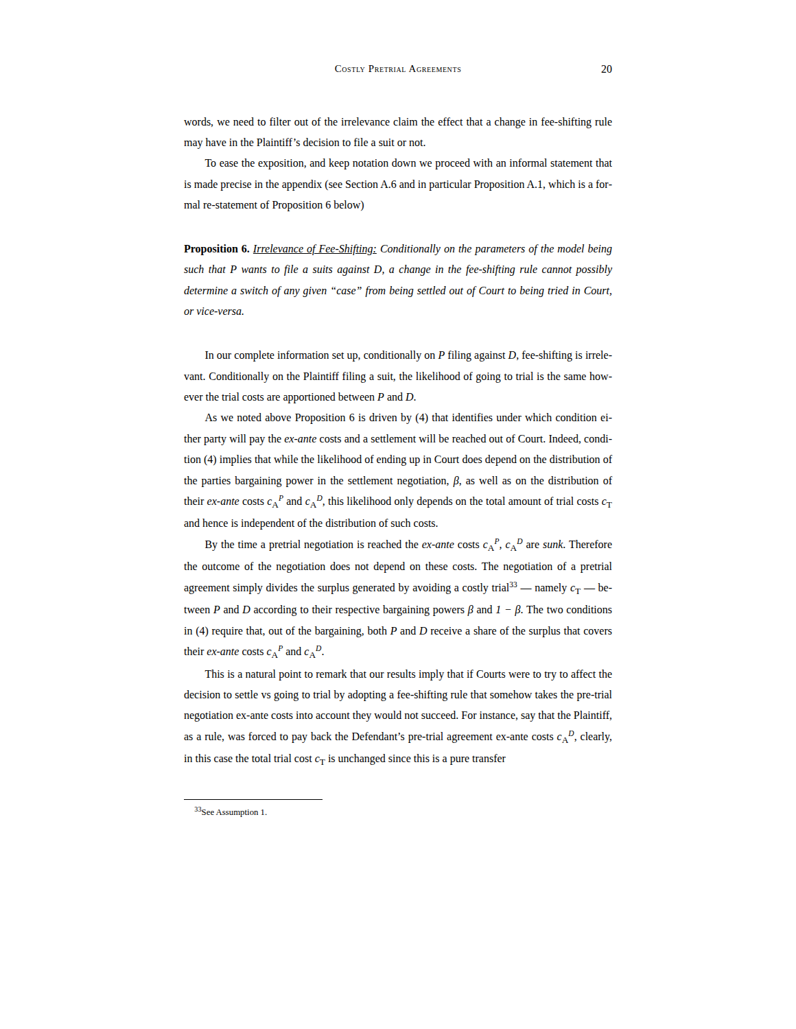Costly Pretrial Agreements 20
words, we need to filter out of the irrelevance claim the effect that a change in fee-shifting rule may have in the Plaintiff’s decision to file a suit or not.
To ease the exposition, and keep notation down we proceed with an informal statement that is made precise in the appendix (see Section A.6 and in particular Proposition A.1, which is a formal re-statement of Proposition 6 below)
Proposition 6. Irrelevance of Fee-Shifting: Conditionally on the parameters of the model being such that P wants to file a suits against D, a change in the fee-shifting rule cannot possibly determine a switch of any given “case” from being settled out of Court to being tried in Court, or vice-versa.
In our complete information set up, conditionally on P filing against D, fee-shifting is irrelevant. Conditionally on the Plaintiff filing a suit, the likelihood of going to trial is the same however the trial costs are apportioned between P and D.
As we noted above Proposition 6 is driven by (4) that identifies under which condition either party will pay the ex-ante costs and a settlement will be reached out of Court. Indeed, condition (4) implies that while the likelihood of ending up in Court does depend on the distribution of the parties bargaining power in the settlement negotiation, β, as well as on the distribution of their ex-ante costs cAP and cAD, this likelihood only depends on the total amount of trial costs cT and hence is independent of the distribution of such costs.
By the time a pretrial negotiation is reached the ex-ante costs cAP, cAD are sunk. Therefore the outcome of the negotiation does not depend on these costs. The negotiation of a pretrial agreement simply divides the surplus generated by avoiding a costly trial33 — namely cT — between P and D according to their respective bargaining powers β and 1 − β. The two conditions in (4) require that, out of the bargaining, both P and D receive a share of the surplus that covers their ex-ante costs cAP and cAD.
This is a natural point to remark that our results imply that if Courts were to try to affect the decision to settle vs going to trial by adopting a fee-shifting rule that somehow takes the pre-trial negotiation ex-ante costs into account they would not succeed. For instance, say that the Plaintiff, as a rule, was forced to pay back the Defendant’s pre-trial agreement ex-ante costs cAD, clearly, in this case the total trial cost cT is unchanged since this is a pure transfer
33See Assumption 1.